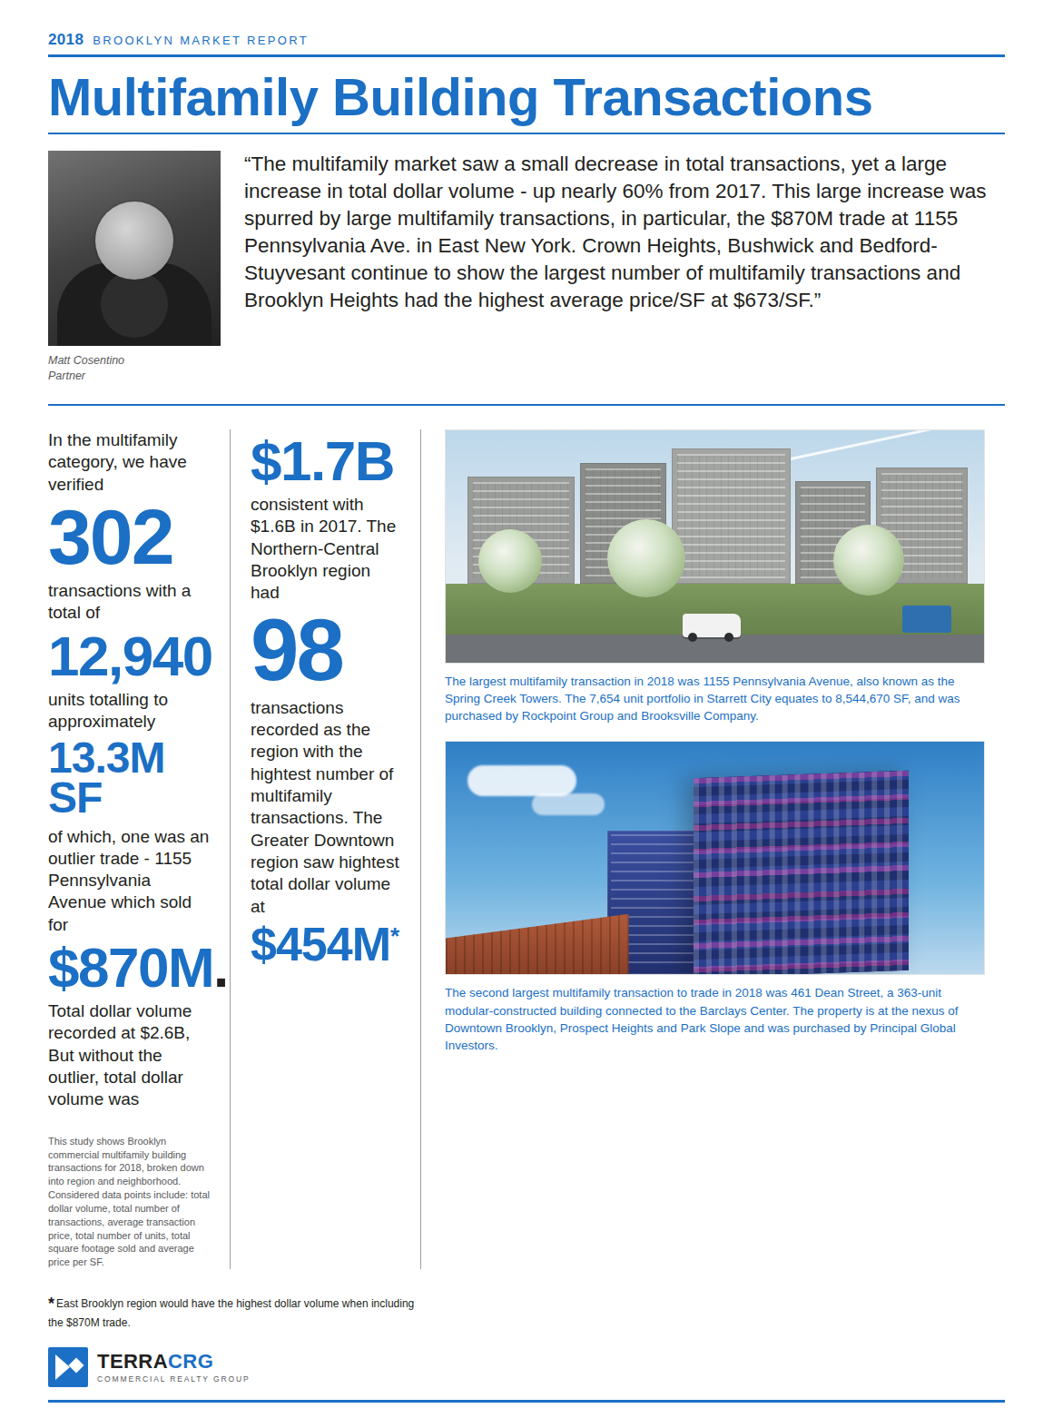2018 BROOKLYN MARKET REPORT
Multifamily Building Transactions
Matt Cosentino Partner
“The multifamily market saw a small decrease in total transactions, yet a large increase in total dollar volume - up nearly 60% from 2017. This large increase was spurred by large multifamily transactions, in particular, the $870M trade at 1155 Pennsylvania Ave. in East New York. Crown Heights, Bushwick and Bedford-Stuyvesant continue to show the largest number of multifamily transactions and Brooklyn Heights had the highest average price/SF at $673/SF.”
In the multifamily category, we have verified
302
transactions with a total of
12,940
units totalling to approximately
13.3M SF
of which, one was an outlier trade - 1155 Pennsylvania Avenue which sold for
$870M.
Total dollar volume recorded at $2.6B, But without the outlier, total dollar volume was
This study shows Brooklyn commercial multifamily building transactions for 2018, broken down into region and neighborhood. Considered data points include: total dollar volume, total number of transactions, average transaction price, total number of units, total square footage sold and average price per SF.
$1.7B
consistent with $1.6B in 2017. The Northern-Central Brooklyn region had
98
transactions recorded as the region with the hightest number of multifamily transactions. The Greater Downtown region saw hightest total dollar volume at
$454M*
The largest multifamily transaction in 2018 was 1155 Pennsylvania Avenue, also known as the Spring Creek Towers. The 7,654 unit portfolio in Starrett City equates to 8,544,670 SF, and was purchased by Rockpoint Group and Brooksville Company.
The second largest multifamily transaction to trade in 2018 was 461 Dean Street, a 363-unit modular-constructed building connected to the Barclays Center. The property is at the nexus of Downtown Brooklyn, Prospect Heights and Park Slope and was purchased by Principal Global Investors.
*East Brooklyn region would have the highest dollar volume when including the $870M trade.
TERRACRG
COMMERCIAL REALTY GROUP